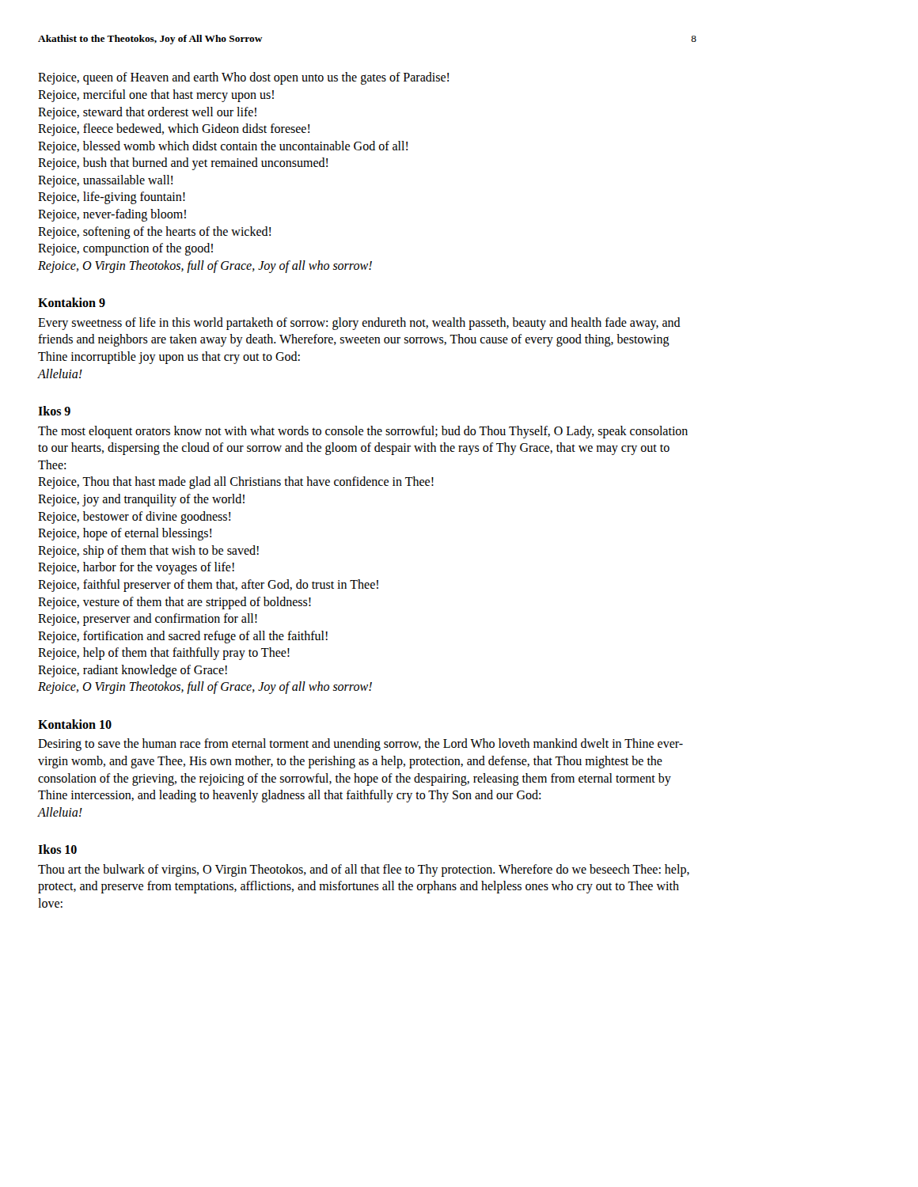Akathist to the Theotokos, Joy of All Who Sorrow 8
Rejoice, queen of Heaven and earth Who dost open unto us the gates of Paradise!
Rejoice, merciful one that hast mercy upon us!
Rejoice, steward that orderest well our life!
Rejoice, fleece bedewed, which Gideon didst foresee!
Rejoice, blessed womb which didst contain the uncontainable God of all!
Rejoice, bush that burned and yet remained unconsumed!
Rejoice, unassailable wall!
Rejoice, life-giving fountain!
Rejoice, never-fading bloom!
Rejoice, softening of the hearts of the wicked!
Rejoice, compunction of the good!
Rejoice, O Virgin Theotokos, full of Grace, Joy of all who sorrow!
Kontakion 9
Every sweetness of life in this world partaketh of sorrow: glory endureth not, wealth passeth, beauty and health fade away, and friends and neighbors are taken away by death. Wherefore, sweeten our sorrows, Thou cause of every good thing, bestowing Thine incorruptible joy upon us that cry out to God:
Alleluia!
Ikos 9
The most eloquent orators know not with what words to console the sorrowful; bud do Thou Thyself, O Lady, speak consolation to our hearts, dispersing the cloud of our sorrow and the gloom of despair with the rays of Thy Grace, that we may cry out to Thee:
Rejoice, Thou that hast made glad all Christians that have confidence in Thee!
Rejoice, joy and tranquility of the world!
Rejoice, bestower of divine goodness!
Rejoice, hope of eternal blessings!
Rejoice, ship of them that wish to be saved!
Rejoice, harbor for the voyages of life!
Rejoice, faithful preserver of them that, after God, do trust in Thee!
Rejoice, vesture of them that are stripped of boldness!
Rejoice, preserver and confirmation for all!
Rejoice, fortification and sacred refuge of all the faithful!
Rejoice, help of them that faithfully pray to Thee!
Rejoice, radiant knowledge of Grace!
Rejoice, O Virgin Theotokos, full of Grace, Joy of all who sorrow!
Kontakion 10
Desiring to save the human race from eternal torment and unending sorrow, the Lord Who loveth mankind dwelt in Thine ever-virgin womb, and gave Thee, His own mother, to the perishing as a help, protection, and defense, that Thou mightest be the consolation of the grieving, the rejoicing of the sorrowful, the hope of the despairing, releasing them from eternal torment by Thine intercession, and leading to heavenly gladness all that faithfully cry to Thy Son and our God:
Alleluia!
Ikos 10
Thou art the bulwark of virgins, O Virgin Theotokos, and of all that flee to Thy protection. Wherefore do we beseech Thee: help, protect, and preserve from temptations, afflictions, and misfortunes all the orphans and helpless ones who cry out to Thee with love: